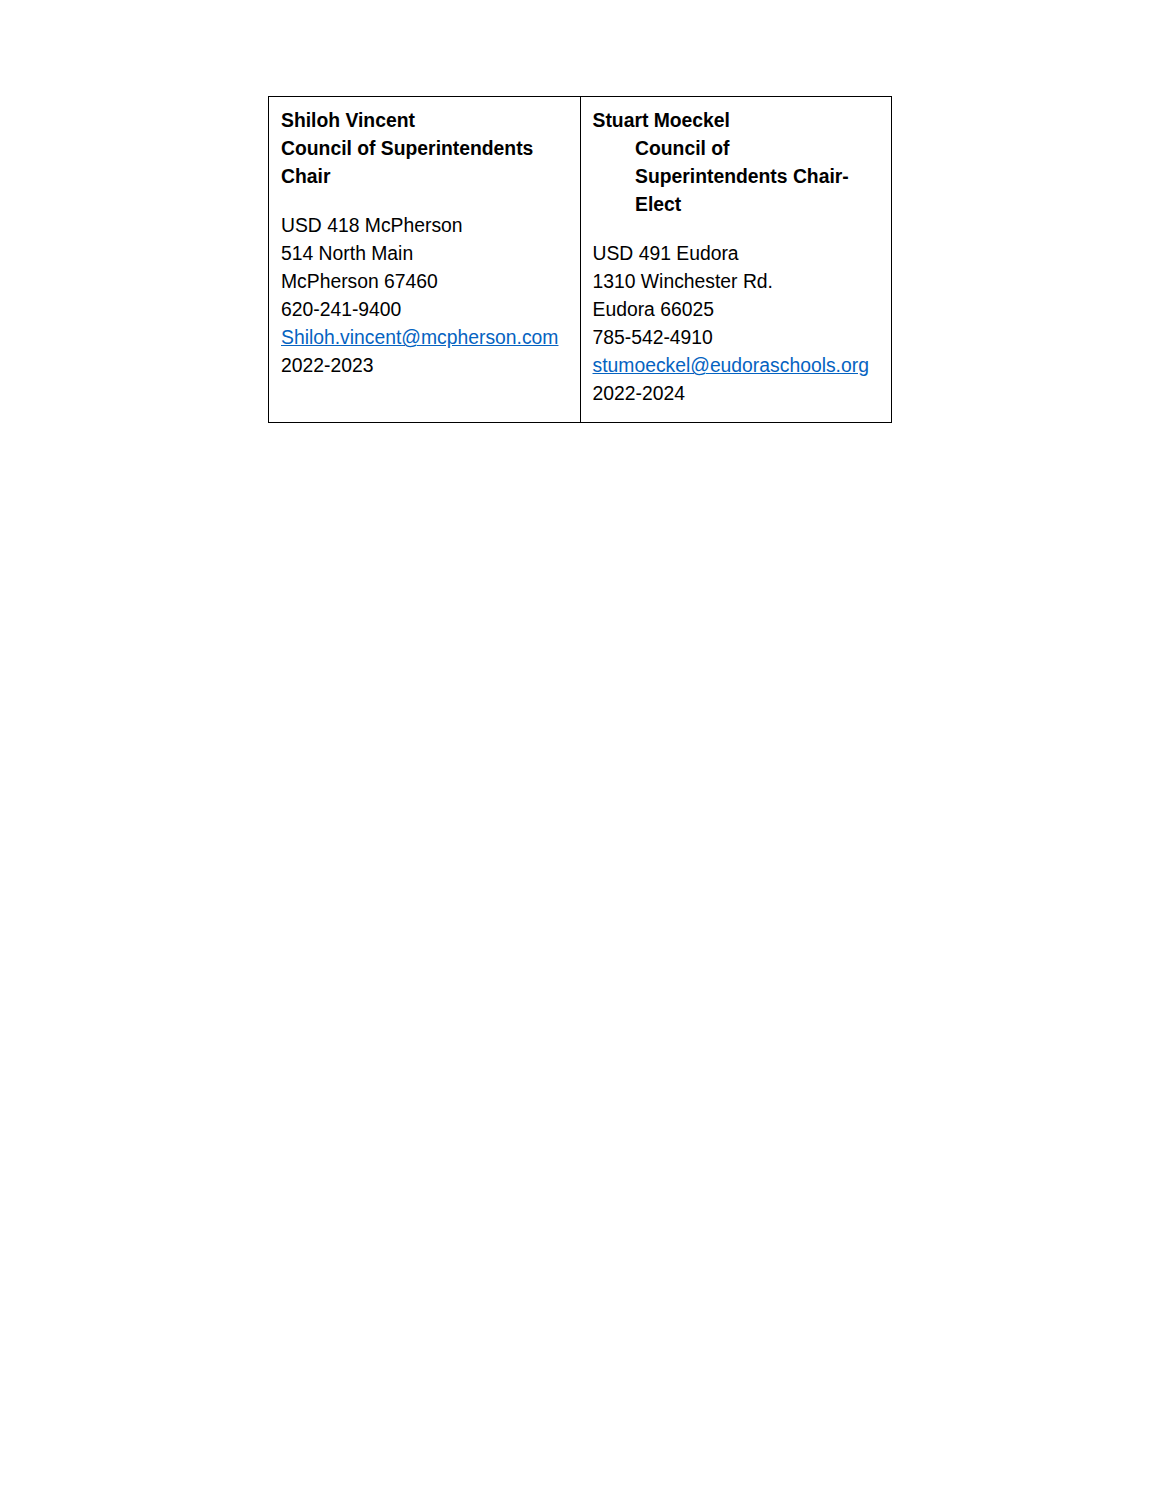| Shiloh Vincent Council of Superintendents Chair USD 418 McPherson 514 North Main McPherson 67460 620-241-9400 Shiloh.vincent@mcpherson.com 2022-2023 | Stuart Moeckel Council of Superintendents Chair-Elect USD 491 Eudora 1310 Winchester Rd. Eudora 66025 785-542-4910 stumoeckel@eudoraschools.org 2022-2024 |